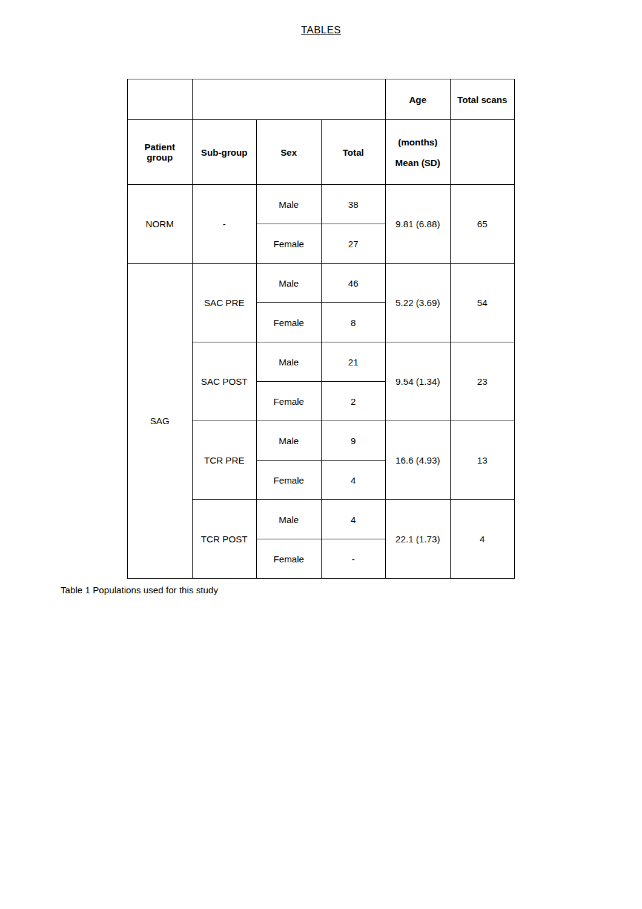TABLES
| | | Age | Total scans |
| --- | --- | --- | --- |
| Patient group | Sub-group | Sex | Total | (months) Mean (SD) | |
| NORM | - | Male | 38 | 9.81 (6.88) | 65 |
| Female | 27 |
| SAG | SAC PRE | Male | 46 | 5.22 (3.69) | 54 |
| Female | 8 |
| SAC POST | Male | 21 | 9.54 (1.34) | 23 |
| Female | 2 |
| TCR PRE | Male | 9 | 16.6 (4.93) | 13 |
| Female | 4 |
| TCR POST | Male | 4 | 22.1 (1.73) | 4 |
| Female | - |
Table 1 Populations used for this study